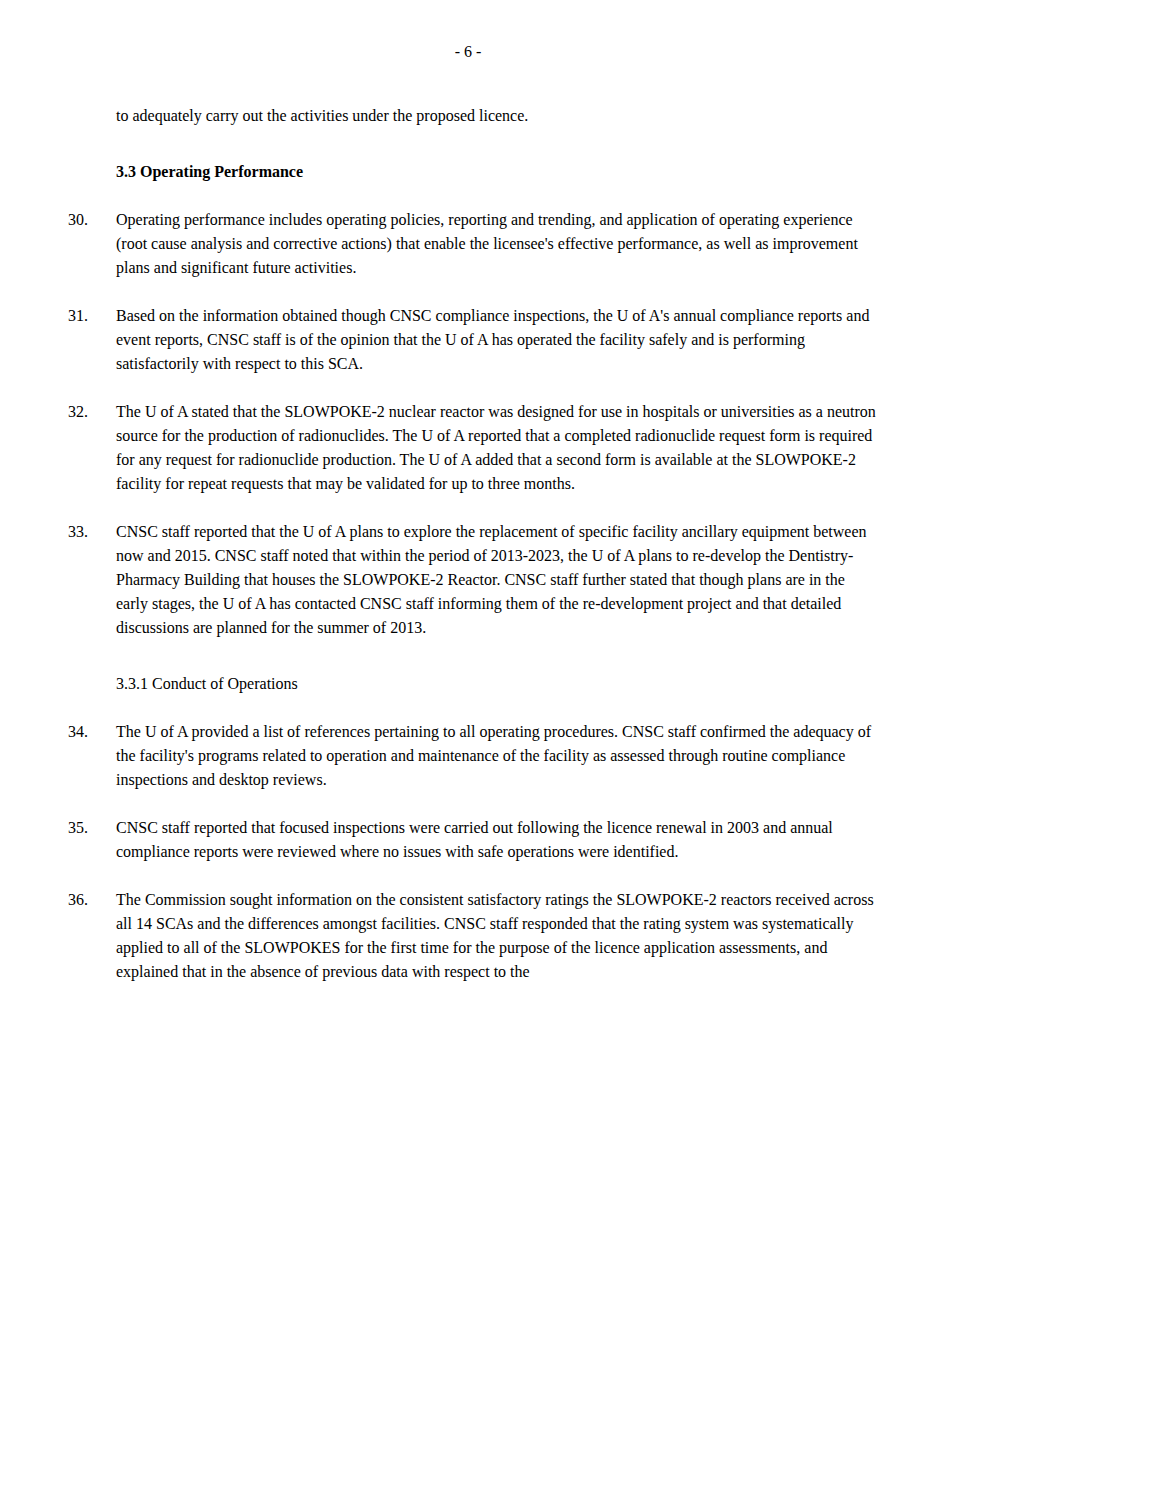- 6 -
to adequately carry out the activities under the proposed licence.
3.3 Operating Performance
Operating performance includes operating policies, reporting and trending, and application of operating experience (root cause analysis and corrective actions) that enable the licensee's effective performance, as well as improvement plans and significant future activities.
Based on the information obtained though CNSC compliance inspections, the U of A's annual compliance reports and event reports, CNSC staff is of the opinion that the U of A has operated the facility safely and is performing satisfactorily with respect to this SCA.
The U of A stated that the SLOWPOKE-2 nuclear reactor was designed for use in hospitals or universities as a neutron source for the production of radionuclides. The U of A reported that a completed radionuclide request form is required for any request for radionuclide production. The U of A added that a second form is available at the SLOWPOKE-2 facility for repeat requests that may be validated for up to three months.
CNSC staff reported that the U of A plans to explore the replacement of specific facility ancillary equipment between now and 2015. CNSC staff noted that within the period of 2013-2023, the U of A plans to re-develop the Dentistry-Pharmacy Building that houses the SLOWPOKE-2 Reactor. CNSC staff further stated that though plans are in the early stages, the U of A has contacted CNSC staff informing them of the re-development project and that detailed discussions are planned for the summer of 2013.
3.3.1 Conduct of Operations
The U of A provided a list of references pertaining to all operating procedures. CNSC staff confirmed the adequacy of the facility's programs related to operation and maintenance of the facility as assessed through routine compliance inspections and desktop reviews.
CNSC staff reported that focused inspections were carried out following the licence renewal in 2003 and annual compliance reports were reviewed where no issues with safe operations were identified.
The Commission sought information on the consistent satisfactory ratings the SLOWPOKE-2 reactors received across all 14 SCAs and the differences amongst facilities. CNSC staff responded that the rating system was systematically applied to all of the SLOWPOKES for the first time for the purpose of the licence application assessments, and explained that in the absence of previous data with respect to the